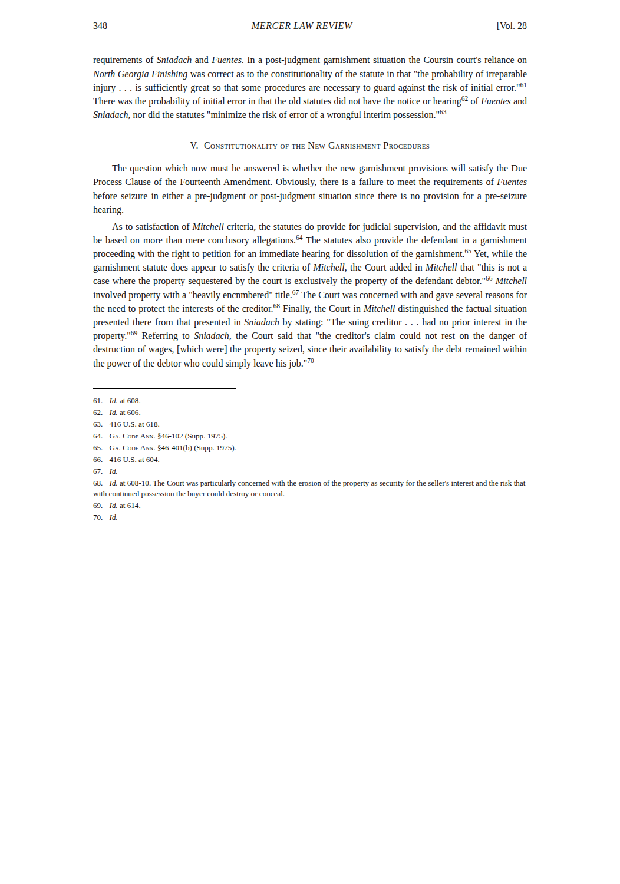348 MERCER LAW REVIEW [Vol. 28
requirements of Sniadach and Fuentes. In a post-judgment garnishment situation the Coursin court's reliance on North Georgia Finishing was correct as to the constitutionality of the statute in that "the probability of irreparable injury . . . is sufficiently great so that some procedures are necessary to guard against the risk of initial error."61 There was the probability of initial error in that the old statutes did not have the notice or hearing62 of Fuentes and Sniadach, nor did the statutes "minimize the risk of error of a wrongful interim possession."63
V. Constitutionality of the New Garnishment Procedures
The question which now must be answered is whether the new garnishment provisions will satisfy the Due Process Clause of the Fourteenth Amendment. Obviously, there is a failure to meet the requirements of Fuentes before seizure in either a pre-judgment or post-judgment situation since there is no provision for a pre-seizure hearing.
As to satisfaction of Mitchell criteria, the statutes do provide for judicial supervision, and the affidavit must be based on more than mere conclusory allegations.64 The statutes also provide the defendant in a garnishment proceeding with the right to petition for an immediate hearing for dissolution of the garnishment.65 Yet, while the garnishment statute does appear to satisfy the criteria of Mitchell, the Court added in Mitchell that "this is not a case where the property sequestered by the court is exclusively the property of the defendant debtor."66 Mitchell involved property with a "heavily encnmbered" title.67 The Court was concerned with and gave several reasons for the need to protect the interests of the creditor.68 Finally, the Court in Mitchell distinguished the factual situation presented there from that presented in Sniadach by stating: "The suing creditor . . . had no prior interest in the property."69 Referring to Sniadach, the Court said that "the creditor's claim could not rest on the danger of destruction of wages, [which were] the property seized, since their availability to satisfy the debt remained within the power of the debtor who could simply leave his job."70
61. Id. at 608.
62. Id. at 606.
63. 416 U.S. at 618.
64. Ga. Code Ann. §46-102 (Supp. 1975).
65. Ga. Code Ann. §46-401(b) (Supp. 1975).
66. 416 U.S. at 604.
67. Id.
68. Id. at 608-10. The Court was particularly concerned with the erosion of the property as security for the seller's interest and the risk that with continued possession the buyer could destroy or conceal.
69. Id. at 614.
70. Id.